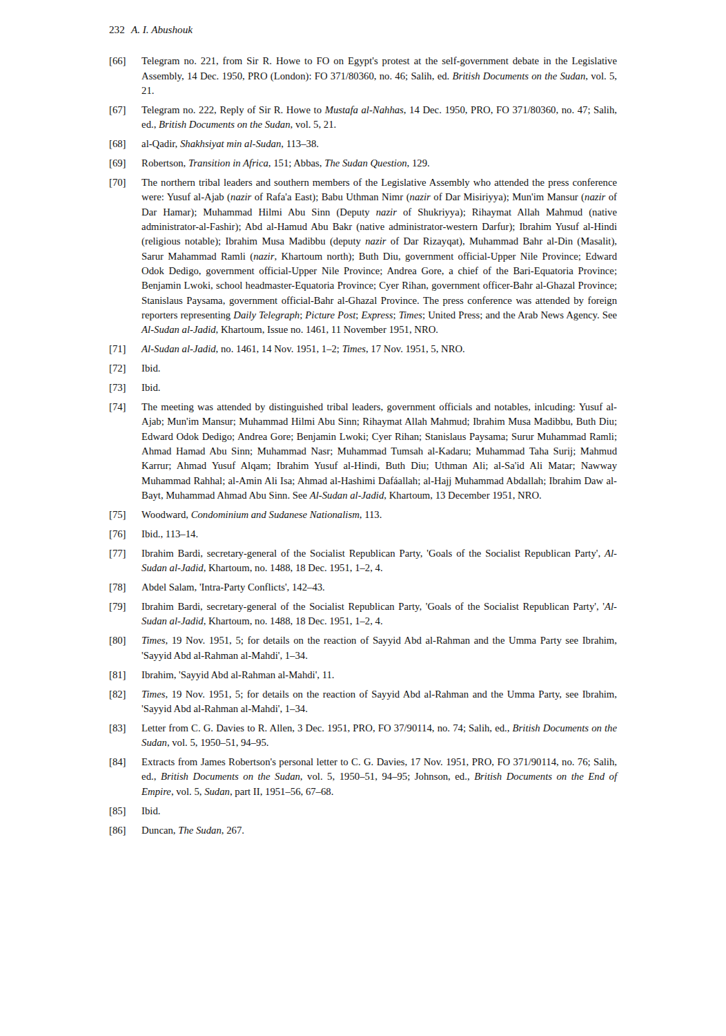232 A. I. Abushouk
[66] Telegram no. 221, from Sir R. Howe to FO on Egypt's protest at the self-government debate in the Legislative Assembly, 14 Dec. 1950, PRO (London): FO 371/80360, no. 46; Salih, ed. British Documents on the Sudan, vol. 5, 21.
[67] Telegram no. 222, Reply of Sir R. Howe to Mustafa al-Nahhas, 14 Dec. 1950, PRO, FO 371/80360, no. 47; Salih, ed., British Documents on the Sudan, vol. 5, 21.
[68] al-Qadir, Shakhsiyat min al-Sudan, 113–38.
[69] Robertson, Transition in Africa, 151; Abbas, The Sudan Question, 129.
[70] The northern tribal leaders and southern members of the Legislative Assembly who attended the press conference were: Yusuf al-Ajab (nazir of Rafa'a East); Babu Uthman Nimr (nazir of Dar Misiriyya); Mun'im Mansur (nazir of Dar Hamar); Muhammad Hilmi Abu Sinn (Deputy nazir of Shukriyya); Rihaymat Allah Mahmud (native administrator-al-Fashir); Abd al-Hamud Abu Bakr (native administrator-western Darfur); Ibrahim Yusuf al-Hindi (religious notable); Ibrahim Musa Madibbu (deputy nazir of Dar Rizayqat), Muhammad Bahr al-Din (Masalit), Sarur Mahammad Ramli (nazir, Khartoum north); Buth Diu, government official-Upper Nile Province; Edward Odok Dedigo, government official-Upper Nile Province; Andrea Gore, a chief of the Bari-Equatoria Province; Benjamin Lwoki, school headmaster-Equatoria Province; Cyer Rihan, government officer-Bahr al-Ghazal Province; Stanislaus Paysama, government official-Bahr al-Ghazal Province. The press conference was attended by foreign reporters representing Daily Telegraph; Picture Post; Express; Times; United Press; and the Arab News Agency. See Al-Sudan al-Jadid, Khartoum, Issue no. 1461, 11 November 1951, NRO.
[71] Al-Sudan al-Jadid, no. 1461, 14 Nov. 1951, 1–2; Times, 17 Nov. 1951, 5, NRO.
[72] Ibid.
[73] Ibid.
[74] The meeting was attended by distinguished tribal leaders, government officials and notables, inlcuding: Yusuf al-Ajab; Mun'im Mansur; Muhammad Hilmi Abu Sinn; Rihaymat Allah Mahmud; Ibrahim Musa Madibbu, Buth Diu; Edward Odok Dedigo; Andrea Gore; Benjamin Lwoki; Cyer Rihan; Stanislaus Paysama; Surur Muhammad Ramli; Ahmad Hamad Abu Sinn; Muhammad Nasr; Muhammad Tumsah al-Kadaru; Muhammad Taha Surij; Mahmud Karrur; Ahmad Yusuf Alqam; Ibrahim Yusuf al-Hindi, Buth Diu; Uthman Ali; al-Sa'id Ali Matar; Nawway Muhammad Rahhal; al-Amin Ali Isa; Ahmad al-Hashimi Dafáallah; al-Hajj Muhammad Abdallah; Ibrahim Daw al-Bayt, Muhammad Ahmad Abu Sinn. See Al-Sudan al-Jadid, Khartoum, 13 December 1951, NRO.
[75] Woodward, Condominium and Sudanese Nationalism, 113.
[76] Ibid., 113–14.
[77] Ibrahim Bardi, secretary-general of the Socialist Republican Party, 'Goals of the Socialist Republican Party', Al-Sudan al-Jadid, Khartoum, no. 1488, 18 Dec. 1951, 1–2, 4.
[78] Abdel Salam, 'Intra-Party Conflicts', 142–43.
[79] Ibrahim Bardi, secretary-general of the Socialist Republican Party, 'Goals of the Socialist Republican Party', 'Al-Sudan al-Jadid, Khartoum, no. 1488, 18 Dec. 1951, 1–2, 4.
[80] Times, 19 Nov. 1951, 5; for details on the reaction of Sayyid Abd al-Rahman and the Umma Party see Ibrahim, 'Sayyid Abd al-Rahman al-Mahdi', 1–34.
[81] Ibrahim, 'Sayyid Abd al-Rahman al-Mahdi', 11.
[82] Times, 19 Nov. 1951, 5; for details on the reaction of Sayyid Abd al-Rahman and the Umma Party, see Ibrahim, 'Sayyid Abd al-Rahman al-Mahdi', 1–34.
[83] Letter from C. G. Davies to R. Allen, 3 Dec. 1951, PRO, FO 37/90114, no. 74; Salih, ed., British Documents on the Sudan, vol. 5, 1950–51, 94–95.
[84] Extracts from James Robertson's personal letter to C. G. Davies, 17 Nov. 1951, PRO, FO 371/90114, no. 76; Salih, ed., British Documents on the Sudan, vol. 5, 1950–51, 94–95; Johnson, ed., British Documents on the End of Empire, vol. 5, Sudan, part II, 1951–56, 67–68.
[85] Ibid.
[86] Duncan, The Sudan, 267.